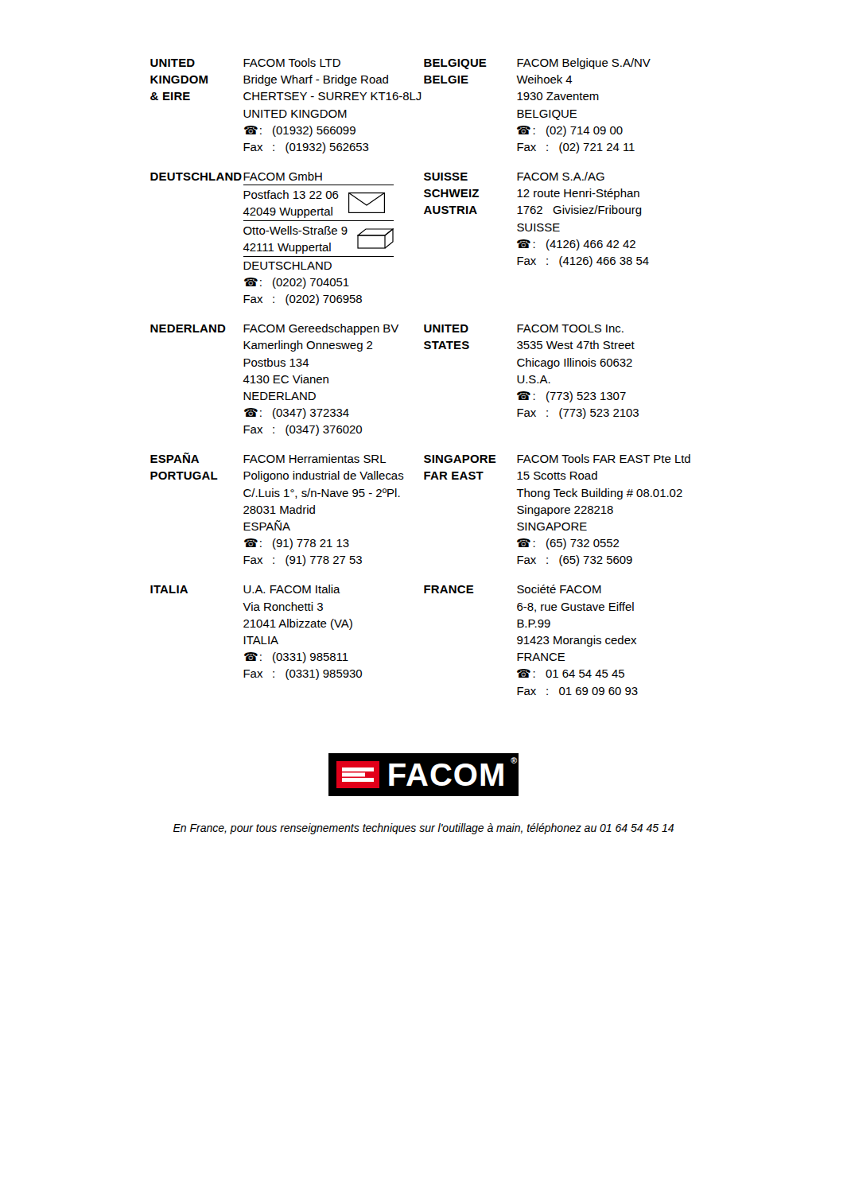| UNITED KINGDOM & EIRE | FACOM Tools LTD Bridge Wharf - Bridge Road CHERTSEY - SURREY KT16-8LJ UNITED KINGDOM ☎ : (01932) 566099 Fax : (01932) 562653 | BELGIQUE BELGIE | FACOM Belgique S.A/NV Weihoek 4 1930 Zaventem BELGIQUE ☎ : (02) 714 09 00 Fax : (02) 721 24 11 |
| DEUTSCHLAND | FACOM GmbH Postfach 13 22 06 42049 Wuppertal Otto-Wells-Straße 9 42111 Wuppertal DEUTSCHLAND ☎ : (0202) 704051 Fax : (0202) 706958 | SUISSE SCHWEIZ AUSTRIA | FACOM S.A./AG 12 route Henri-Stéphan 1762 Givisiez/Fribourg SUISSE ☎ : (4126) 466 42 42 Fax : (4126) 466 38 54 |
| NEDERLAND | FACOM Gereedschappen BV Kamerlingh Onnesweg 2 Postbus 134 4130 EC Vianen NEDERLAND ☎ : (0347) 372334 Fax : (0347) 376020 | UNITED STATES | FACOM TOOLS Inc. 3535 West 47th Street Chicago Illinois 60632 U.S.A. ☎ : (773) 523 1307 Fax : (773) 523 2103 |
| ESPAÑA PORTUGAL | FACOM Herramientas SRL Poligono industrial de Vallecas C/.Luis 1°, s/n-Nave 95 - 2ºPl. 28031 Madrid ESPAÑA ☎ : (91) 778 21 13 Fax : (91) 778 27 53 | SINGAPORE FAR EAST | FACOM Tools FAR EAST Pte Ltd 15 Scotts Road Thong Teck Building # 08.01.02 Singapore 228218 SINGAPORE ☎ : (65) 732 0552 Fax : (65) 732 5609 |
| ITALIA | U.A. FACOM Italia Via Ronchetti 3 21041 Albizzate (VA) ITALIA ☎ : (0331) 985811 Fax : (0331) 985930 | FRANCE | Société FACOM 6-8, rue Gustave Eiffel B.P.99 91423 Morangis cedex FRANCE ☎ : 01 64 54 45 45 Fax : 01 69 09 60 93 |
®
FACOM
En France, pour tous renseignements techniques sur l'outillage à main, téléphonez au 01 64 54 45 14